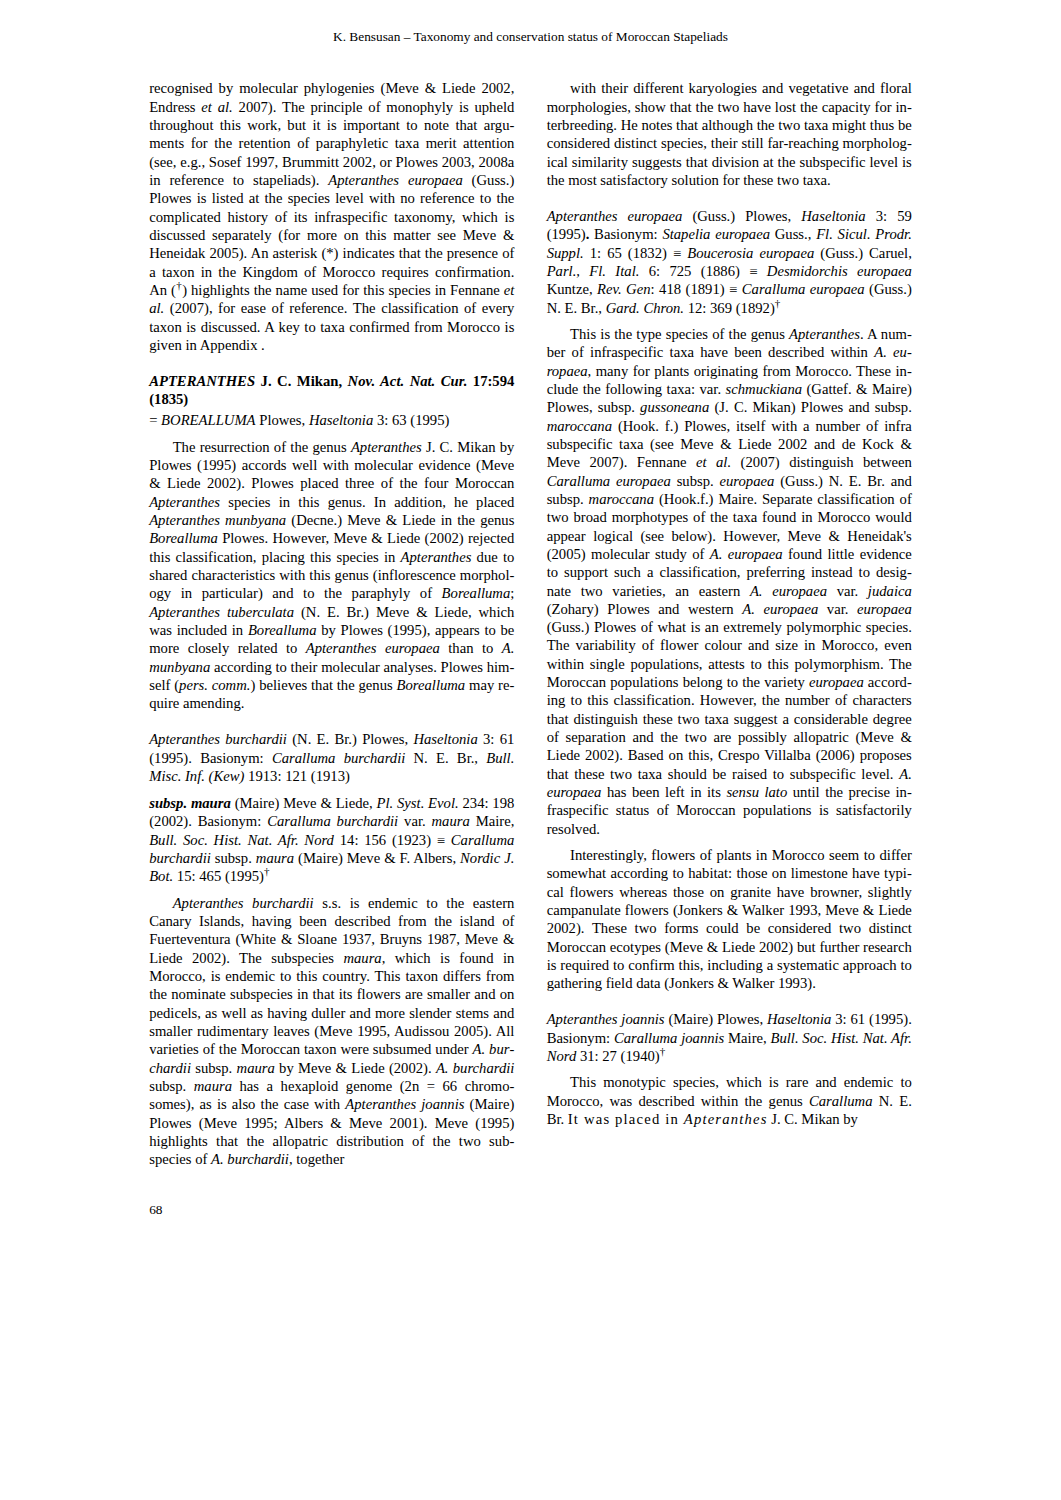K. Bensusan – Taxonomy and conservation status of Moroccan Stapeliads
recognised by molecular phylogenies (Meve & Liede 2002, Endress et al. 2007). The principle of monophyly is upheld throughout this work, but it is important to note that arguments for the retention of paraphyletic taxa merit attention (see, e.g., Sosef 1997, Brummitt 2002, or Plowes 2003, 2008a in reference to stapeliads). Apteranthes europaea (Guss.) Plowes is listed at the species level with no reference to the complicated history of its infraspecific taxonomy, which is discussed separately (for more on this matter see Meve & Heneidak 2005). An asterisk (*) indicates that the presence of a taxon in the Kingdom of Morocco requires confirmation. An (†) highlights the name used for this species in Fennane et al. (2007), for ease of reference. The classification of every taxon is discussed. A key to taxa confirmed from Morocco is given in Appendix .
APTERANTHES J. C. Mikan, Nov. Act. Nat. Cur. 17:594 (1835)
= BOREALLUMA Plowes, Haseltonia 3: 63 (1995)
The resurrection of the genus Apteranthes J. C. Mikan by Plowes (1995) accords well with molecular evidence (Meve & Liede 2002). Plowes placed three of the four Moroccan Apteranthes species in this genus. In addition, he placed Apteranthes munbyana (Decne.) Meve & Liede in the genus Borealluma Plowes. However, Meve & Liede (2002) rejected this classification, placing this species in Apteranthes due to shared characteristics with this genus (inflorescence morphology in particular) and to the paraphyly of Borealluma; Apteranthes tuberculata (N. E. Br.) Meve & Liede, which was included in Borealluma by Plowes (1995), appears to be more closely related to Apteranthes europaea than to A. munbyana according to their molecular analyses. Plowes himself (pers. comm.) believes that the genus Borealluma may require amending.
Apteranthes burchardii (N. E. Br.) Plowes, Haseltonia 3: 61 (1995). Basionym: Caralluma burchardii N. E. Br., Bull. Misc. Inf. (Kew) 1913: 121 (1913)
subsp. maura (Maire) Meve & Liede, Pl. Syst. Evol. 234: 198 (2002). Basionym: Caralluma burchardii var. maura Maire, Bull. Soc. Hist. Nat. Afr. Nord 14: 156 (1923) ≡ Caralluma burchardii subsp. maura (Maire) Meve & F. Albers, Nordic J. Bot. 15: 465 (1995)†
Apteranthes burchardii s.s. is endemic to the eastern Canary Islands, having been described from the island of Fuerteventura (White & Sloane 1937, Bruyns 1987, Meve & Liede 2002). The subspecies maura, which is found in Morocco, is endemic to this country. This taxon differs from the nominate subspecies in that its flowers are smaller and on pedicels, as well as having duller and more slender stems and smaller rudimentary leaves (Meve 1995, Audissou 2005). All varieties of the Moroccan taxon were subsumed under A. burchardii subsp. maura by Meve & Liede (2002). A. burchardii subsp. maura has a hexaploid genome (2n = 66 chromosomes), as is also the case with Apteranthes joannis (Maire) Plowes (Meve 1995; Albers & Meve 2001). Meve (1995) highlights that the allopatric distribution of the two subspecies of A. burchardii, together
with their different karyologies and vegetative and floral morphologies, show that the two have lost the capacity for interbreeding. He notes that although the two taxa might thus be considered distinct species, their still far-reaching morphological similarity suggests that division at the subspecific level is the most satisfactory solution for these two taxa.
Apteranthes europaea (Guss.) Plowes, Haseltonia 3: 59 (1995). Basionym: Stapelia europaea Guss., Fl. Sicul. Prodr. Suppl. 1: 65 (1832) ≡ Boucerosia europaea (Guss.) Caruel, Parl., Fl. Ital. 6: 725 (1886) ≡ Desmidorchis europaea Kuntze, Rev. Gen: 418 (1891) ≡ Caralluma europaea (Guss.) N. E. Br., Gard. Chron. 12: 369 (1892)†
This is the type species of the genus Apteranthes. A number of infraspecific taxa have been described within A. europaea, many for plants originating from Morocco. These include the following taxa: var. schmuckiana (Gattef. & Maire) Plowes, subsp. gussoneana (J. C. Mikan) Plowes and subsp. maroccana (Hook. f.) Plowes, itself with a number of infra subspecific taxa (see Meve & Liede 2002 and de Kock & Meve 2007). Fennane et al. (2007) distinguish between Caralluma europaea subsp. europaea (Guss.) N. E. Br. and subsp. maroccana (Hook.f.) Maire. Separate classification of two broad morphotypes of the taxa found in Morocco would appear logical (see below). However, Meve & Heneidak's (2005) molecular study of A. europaea found little evidence to support such a classification, preferring instead to designate two varieties, an eastern A. europaea var. judaica (Zohary) Plowes and western A. europaea var. europaea (Guss.) Plowes of what is an extremely polymorphic species. The variability of flower colour and size in Morocco, even within single populations, attests to this polymorphism. The Moroccan populations belong to the variety europaea according to this classification. However, the number of characters that distinguish these two taxa suggest a considerable degree of separation and the two are possibly allopatric (Meve & Liede 2002). Based on this, Crespo Villalba (2006) proposes that these two taxa should be raised to subspecific level. A. europaea has been left in its sensu lato until the precise infraspecific status of Moroccan populations is satisfactorily resolved.
Interestingly, flowers of plants in Morocco seem to differ somewhat according to habitat: those on limestone have typical flowers whereas those on granite have browner, slightly campanulate flowers (Jonkers & Walker 1993, Meve & Liede 2002). These two forms could be considered two distinct Moroccan ecotypes (Meve & Liede 2002) but further research is required to confirm this, including a systematic approach to gathering field data (Jonkers & Walker 1993).
Apteranthes joannis (Maire) Plowes, Haseltonia 3: 61 (1995). Basionym: Caralluma joannis Maire, Bull. Soc. Hist. Nat. Afr. Nord 31: 27 (1940)†
This monotypic species, which is rare and endemic to Morocco, was described within the genus Caralluma N. E. Br. It was placed in Apteranthes J. C. Mikan by
68